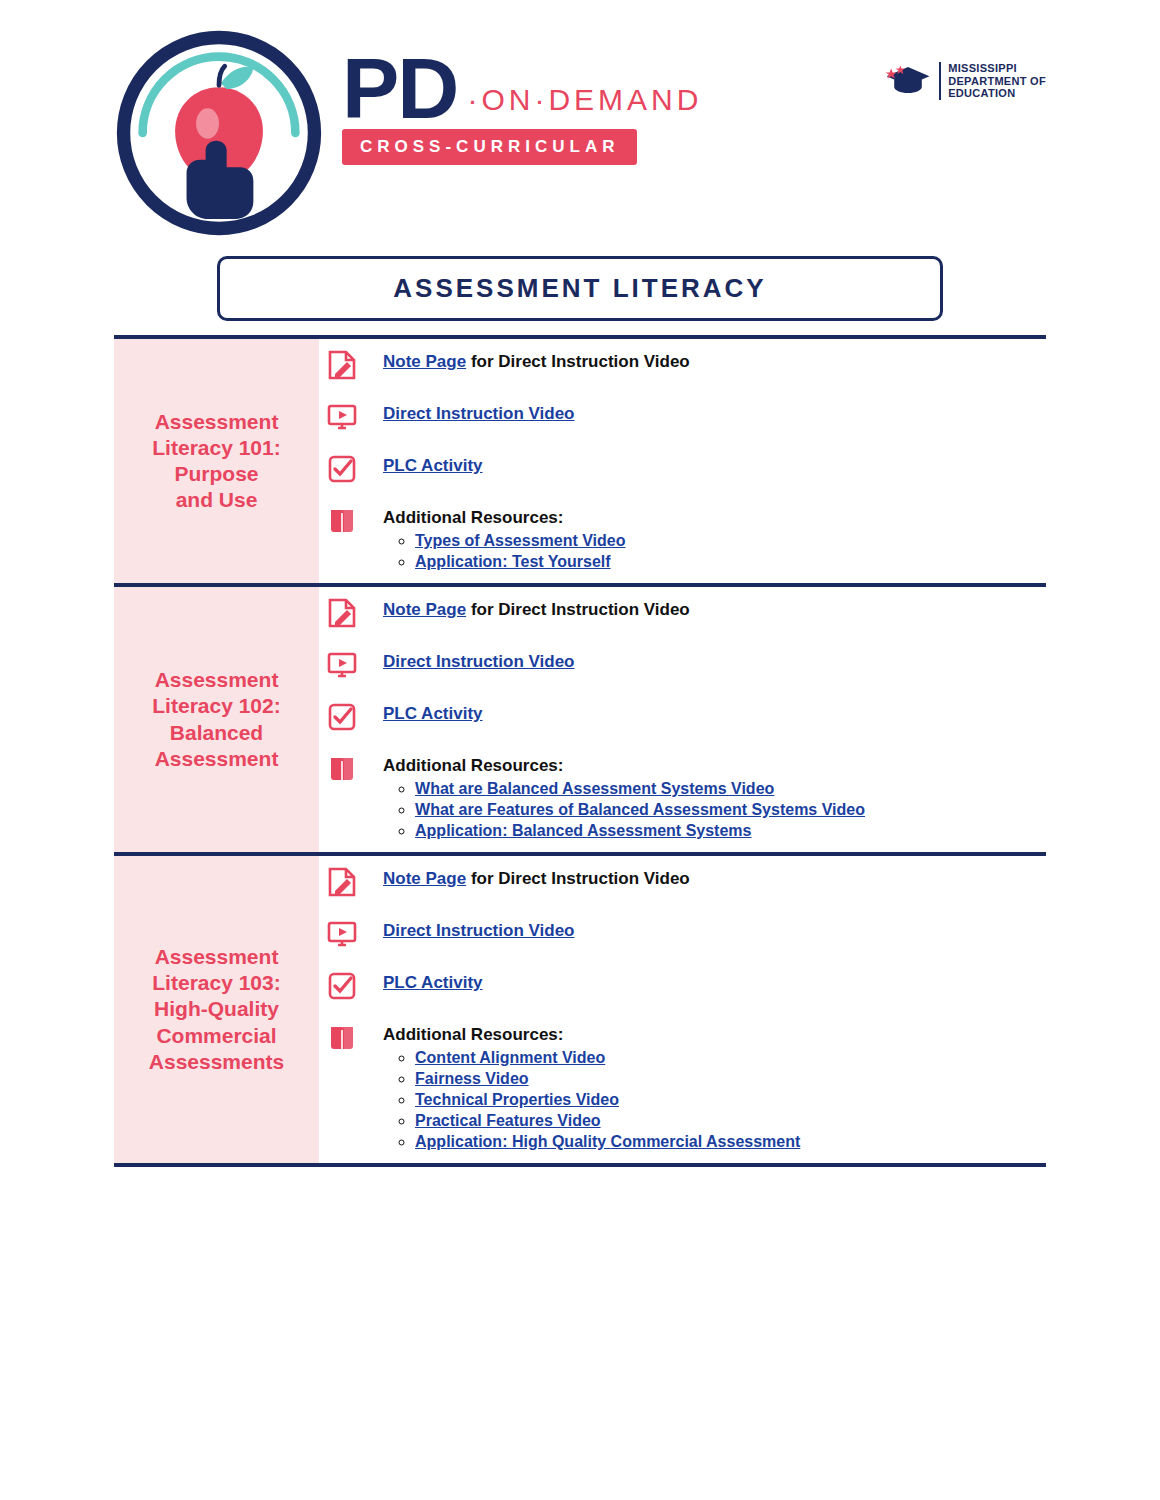PD ·ON·DEMAND
CROSS-CURRICULAR
MISSISSIPPI
DEPARTMENT OF
EDUCATION
ASSESSMENT LITERACY
| Assessment Literacy 101: Purpose and Use | Note Page for Direct Instruction Video Direct Instruction Video PLC Activity Additional Resources: Types of Assessment Video Application: Test Yourself |
| Assessment Literacy 102: Balanced Assessment | Note Page for Direct Instruction Video Direct Instruction Video PLC Activity Additional Resources: What are Balanced Assessment Systems Video What are Features of Balanced Assessment Systems Video Application: Balanced Assessment Systems |
| Assessment Literacy 103: High-Quality Commercial Assessments | Note Page for Direct Instruction Video Direct Instruction Video PLC Activity Additional Resources: Content Alignment Video Fairness Video Technical Properties Video Practical Features Video Application: High Quality Commercial Assessment |